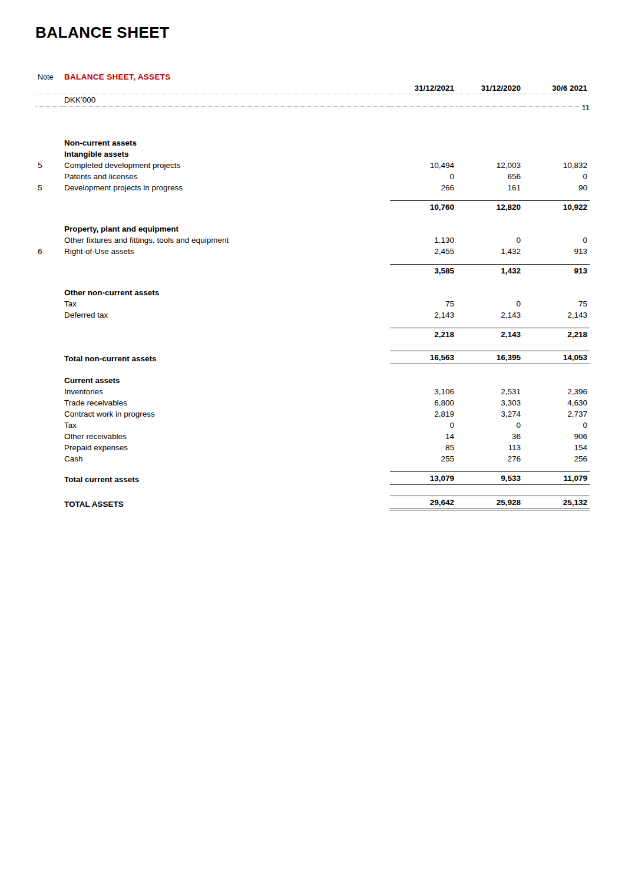BALANCE SHEET
11
| Note | BALANCE SHEET, ASSETS | | | |
| | | 31/12/2021 | 31/12/2020 | 30/6 2021 |
| | DKK’000 | | | |
| | Non-current assets | | | |
| | Intangible assets | | | |
| 5 | Completed development projects | 10,494 | 12,003 | 10,832 |
| | Patents and licenses | 0 | 656 | 0 |
| 5 | Development projects in progress | 266 | 161 | 90 |
| | | 10,760 | 12,820 | 10,922 |
| | Property, plant and equipment | | | |
| | Other fixtures and fittings, tools and equipment | 1,130 | 0 | 0 |
| 6 | Right-of-Use assets | 2,455 | 1,432 | 913 |
| | | 3,585 | 1,432 | 913 |
| | Other non-current assets | | | |
| | Tax | 75 | 0 | 75 |
| | Deferred tax | 2,143 | 2,143 | 2,143 |
| | | 2,218 | 2,143 | 2,218 |
| | Total non-current assets | 16,563 | 16,395 | 14,053 |
| | Current assets | | | |
| | Inventories | 3,106 | 2,531 | 2,396 |
| | Trade receivables | 6,800 | 3,303 | 4,630 |
| | Contract work in progress | 2,819 | 3,274 | 2,737 |
| | Tax | 0 | 0 | 0 |
| | Other receivables | 14 | 36 | 906 |
| | Prepaid expenses | 85 | 113 | 154 |
| | Cash | 255 | 276 | 256 |
| | Total current assets | 13,079 | 9,533 | 11,079 |
| | TOTAL ASSETS | 29,642 | 25,928 | 25,132 |